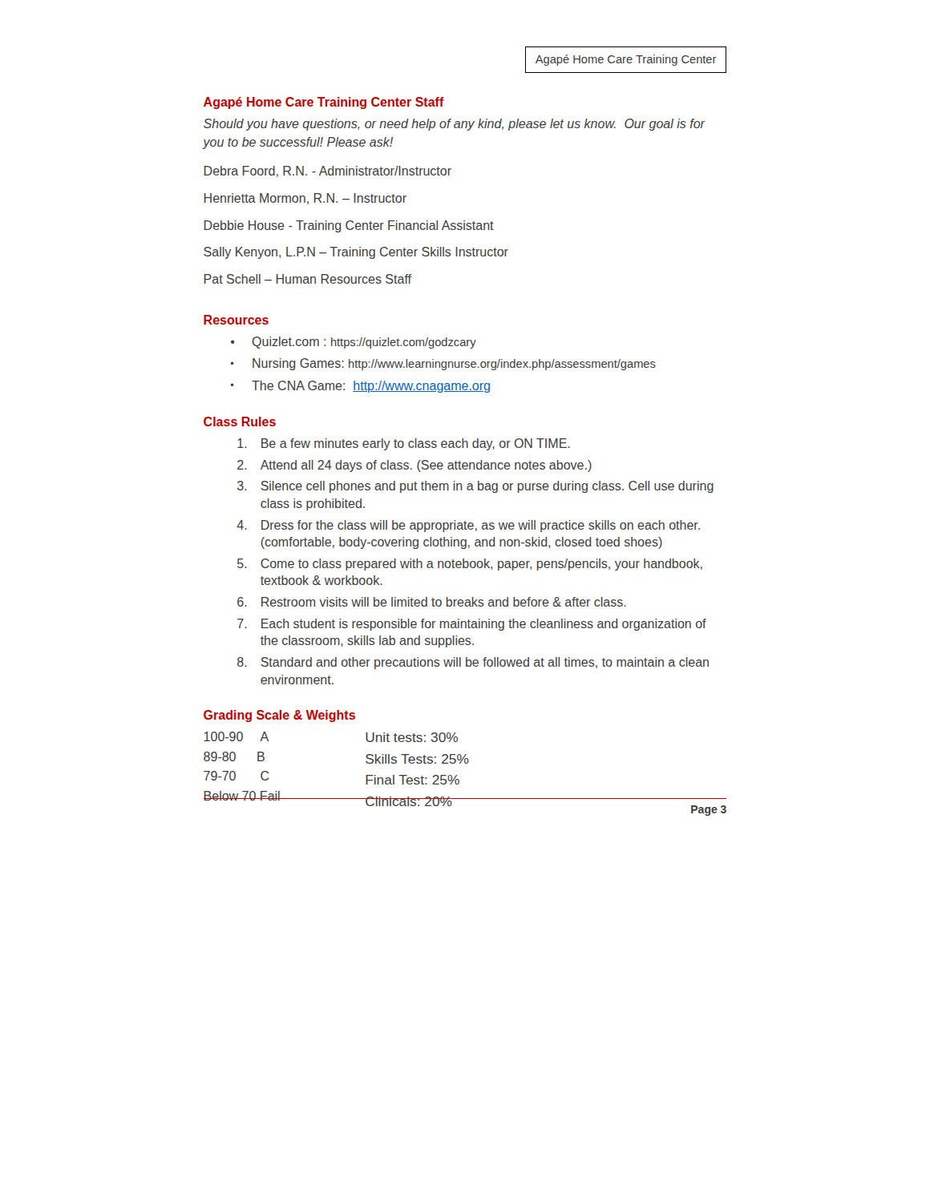Agapé Home Care Training Center
Agapé Home Care Training Center Staff
Should you have questions, or need help of any kind, please let us know. Our goal is for you to be successful! Please ask!
Debra Foord, R.N. - Administrator/Instructor
Henrietta Mormon, R.N. – Instructor
Debbie House - Training Center Financial Assistant
Sally Kenyon, L.P.N – Training Center Skills Instructor
Pat Schell – Human Resources Staff
Resources
Quizlet.com : https://quizlet.com/godzcary
Nursing Games: http://www.learningnurse.org/index.php/assessment/games
The CNA Game: http://www.cnagame.org
Class Rules
Be a few minutes early to class each day, or ON TIME.
Attend all 24 days of class. (See attendance notes above.)
Silence cell phones and put them in a bag or purse during class. Cell use during class is prohibited.
Dress for the class will be appropriate, as we will practice skills on each other. (comfortable, body-covering clothing, and non-skid, closed toed shoes)
Come to class prepared with a notebook, paper, pens/pencils, your handbook, textbook & workbook.
Restroom visits will be limited to breaks and before & after class.
Each student is responsible for maintaining the cleanliness and organization of the classroom, skills lab and supplies.
Standard and other precautions will be followed at all times, to maintain a clean environment.
Grading Scale & Weights
100-90A
89-80 B
79-70 C
Below 70 Fail
Unit tests: 30%
Skills Tests: 25%
Final Test: 25%
Clinicals: 20%
Page 3